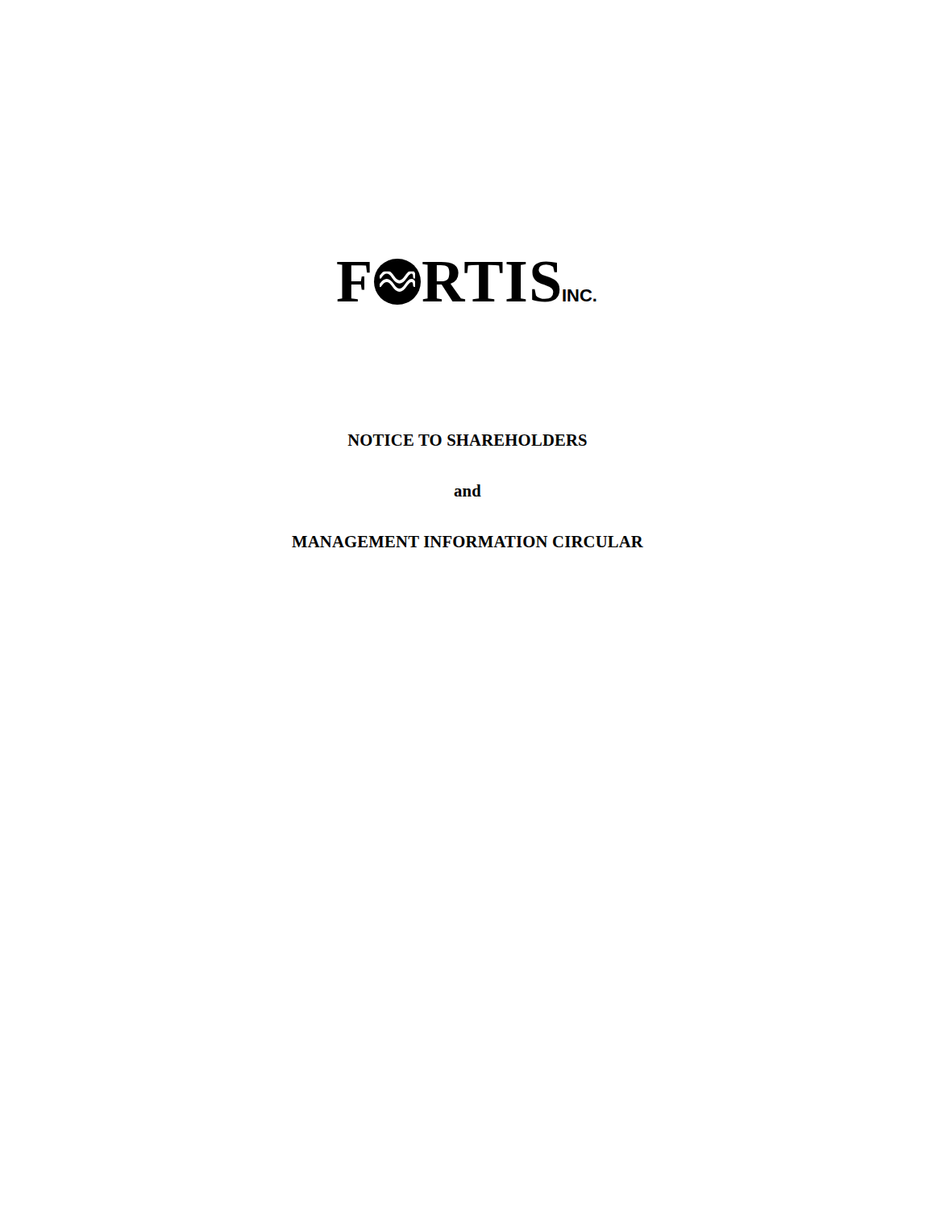F RTISINC
NOTICE TO SHAREHOLDERS
and
MANAGEMENT INFORMATION CIRCULAR